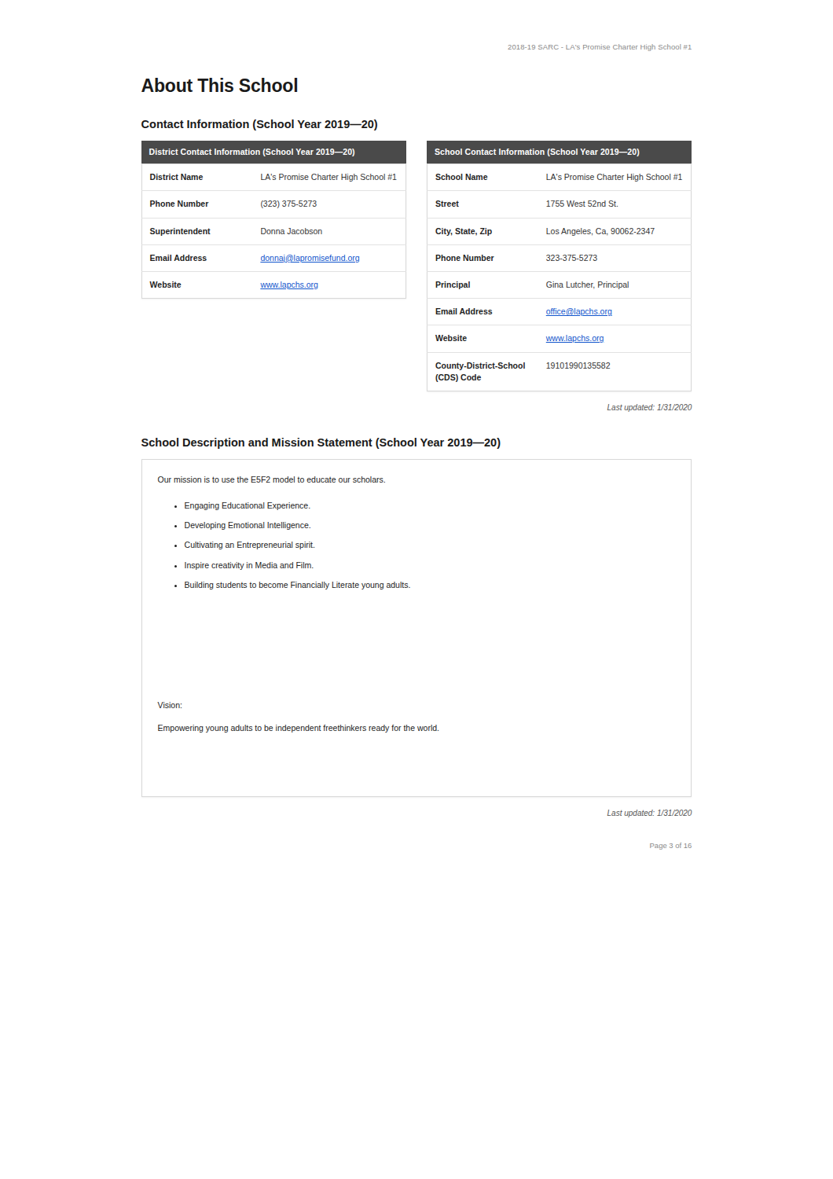2018-19 SARC - LA's Promise Charter High School #1
About This School
Contact Information (School Year 2019—20)
District Contact Information (School Year 2019—20)
| District Name | LA's Promise Charter High School #1 |
| Phone Number | (323) 375-5273 |
| Superintendent | Donna Jacobson |
| Email Address | donnaj@lapromisefund.org |
| Website | www.lapchs.org |
School Contact Information (School Year 2019—20)
| School Name | LA's Promise Charter High School #1 |
| Street | 1755 West 52nd St. |
| City, State, Zip | Los Angeles, Ca, 90062-2347 |
| Phone Number | 323-375-5273 |
| Principal | Gina Lutcher, Principal |
| Email Address | office@lapchs.org |
| Website | www.lapchs.org |
| County-District-School (CDS) Code | 19101990135582 |
Last updated: 1/31/2020
School Description and Mission Statement (School Year 2019—20)
Our mission is to use the E5F2 model to educate our scholars.
Engaging Educational Experience.
Developing Emotional Intelligence.
Cultivating an Entrepreneurial spirit.
Inspire creativity in Media and Film.
Building students to become Financially Literate young adults.
Vision:
Empowering young adults to be independent freethinkers ready for the world.
Last updated: 1/31/2020
Page 3 of 16